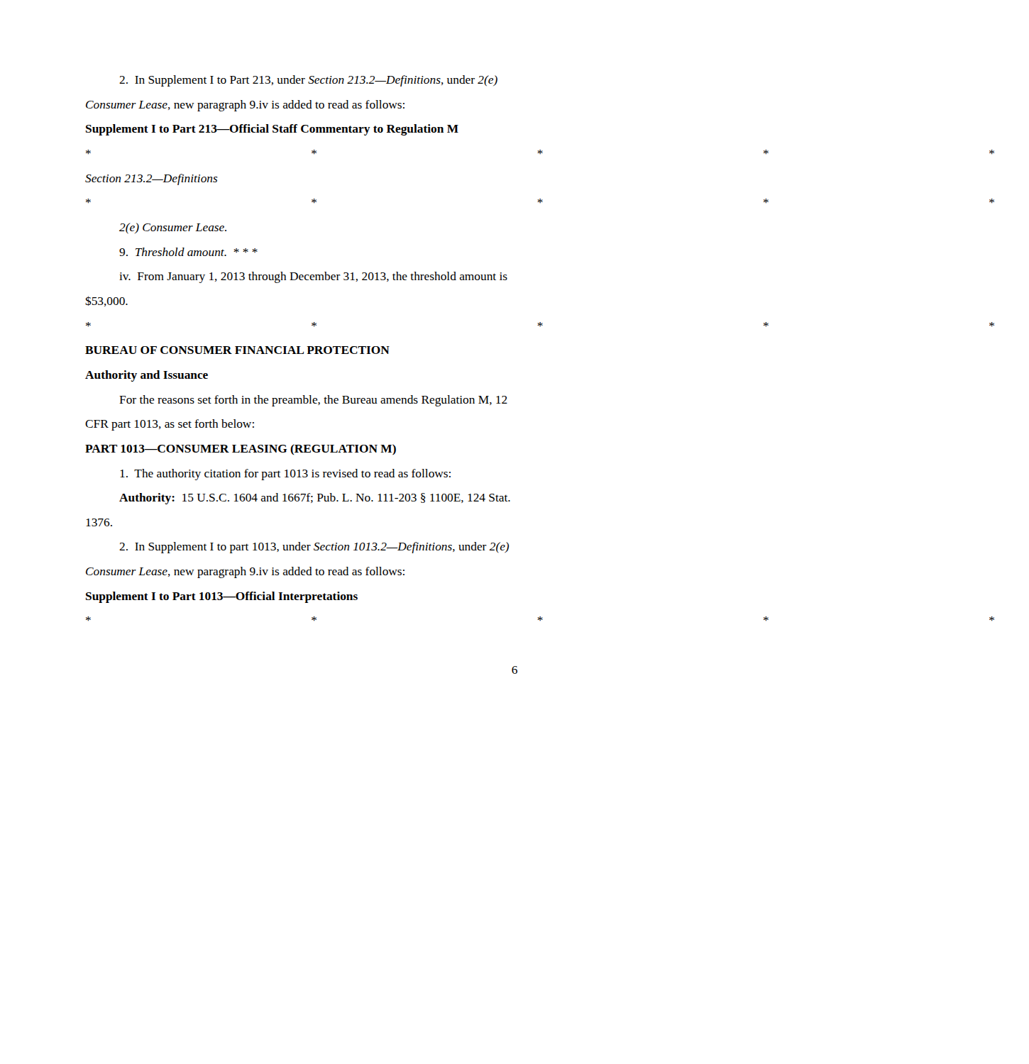2. In Supplement I to Part 213, under Section 213.2—Definitions, under 2(e)
Consumer Lease, new paragraph 9.iv is added to read as follows:
Supplement I to Part 213—Official Staff Commentary to Regulation M
* * * * *
Section 213.2—Definitions
* * * * *
2(e) Consumer Lease.
9. Threshold amount. * * *
iv. From January 1, 2013 through December 31, 2013, the threshold amount is
$53,000.
* * * * *
BUREAU OF CONSUMER FINANCIAL PROTECTION
Authority and Issuance
For the reasons set forth in the preamble, the Bureau amends Regulation M, 12
CFR part 1013, as set forth below:
PART 1013—CONSUMER LEASING (REGULATION M)
1. The authority citation for part 1013 is revised to read as follows:
Authority: 15 U.S.C. 1604 and 1667f; Pub. L. No. 111-203 § 1100E, 124 Stat.
1376.
2. In Supplement I to part 1013, under Section 1013.2—Definitions, under 2(e)
Consumer Lease, new paragraph 9.iv is added to read as follows:
Supplement I to Part 1013—Official Interpretations
* * * * *
6